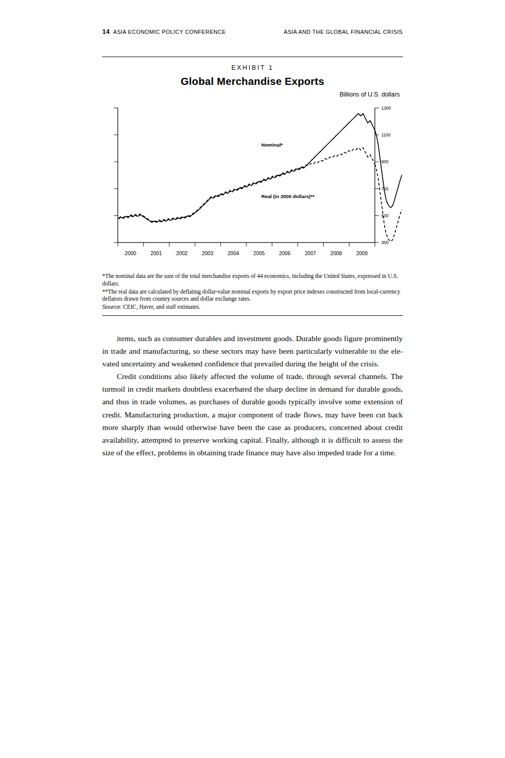14 Asia Economic Policy Conference
Asia and the Global Financial Crisis
EXHIBIT 1
Global Merchandise Exports
Billions of U.S. dollars
1300 1100 900 700 500 300 2000 2001 2002 2003 2004 2005 2006 2007 2008 2009 Nominal* Real (in 2000 dollars)**
*The nominal data are the sum of the total merchandise exports of 44 economics, including the United States, expressed in U.S. dollars.
**The real data are calculated by deflating dollar-value nominal exports by export price indexes constructed from local-currency deflators drawn from country sources and dollar exchange rates.
Source: CEIC, Haver, and staff estimates.
items, such as consumer durables and investment goods. Durable goods figure prominently in trade and manufacturing, so these sectors may have been particularly vulnerable to the elevated uncertainty and weakened confidence that prevailed during the height of the crisis.
Credit conditions also likely affected the volume of trade, through several channels. The turmoil in credit markets doubtless exacerbated the sharp decline in demand for durable goods, and thus in trade volumes, as purchases of durable goods typically involve some extension of credit. Manufacturing production, a major component of trade flows, may have been cut back more sharply than would otherwise have been the case as producers, concerned about credit availability, attempted to preserve working capital. Finally, although it is difficult to assess the size of the effect, problems in obtaining trade finance may have also impeded trade for a time.